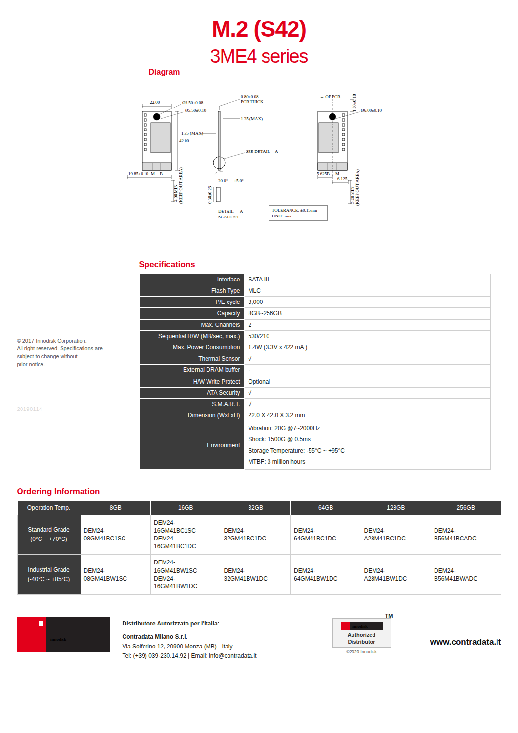M.2 (S42)
3ME4 series
Diagram
M B 22.00 42.00 19.85±0.10 4.00 MIN (KEEP OUT AREA) Ø3.50±0.08 Ø5.50±0.10 0.80±0.08 PCB THICK. 1.35 (MAX) 1.35 (MAX) SEE DETAIL A 20.0° ±5.0° 0.30±0.25 DETAIL A SCALE 5:1 TOLERANCE: ±0.15mm UNIT: mm B M ↔ OF PCB 1.00±0.10 Ø6.00±0.10 5.625 6.125 5.20 MIN (KEEP OUT AREA)
Specifications
| Interface | SATA III |
| Flash Type | MLC |
| P/E cycle | 3,000 |
| Capacity | 8GB~256GB |
| Max. Channels | 2 |
| Sequential R/W (MB/sec, max.) | 530/210 |
| Max. Power Consumption | 1.4W (3.3V x 422 mA ) |
| Thermal Sensor | √ |
| External DRAM buffer | - |
| H/W Write Protect | Optional |
| ATA Security | √ |
| S.M.A.R.T. | √ |
| Dimension (WxLxH) | 22.0 X 42.0 X 3.2 mm |
| Environment | Vibration: 20G @7~2000Hz Shock: 1500G @ 0.5ms Storage Temperature: -55°C ~ +95°C MTBF: 3 million hours |
© 2017 Innodisk Corporation.
All right reserved. Specifications are
subject to change without
prior notice.
20190114
Ordering Information
| Operation Temp. | 8GB | 16GB | 32GB | 64GB | 128GB | 256GB |
| --- | --- | --- | --- | --- | --- | --- |
| Standard Grade (0°C ~ +70°C) | DEM24- 08GM41BC1SC | DEM24- 16GM41BC1SC DEM24- 16GM41BC1DC | DEM24- 32GM41BC1DC | DEM24- 64GM41BC1DC | DEM24- A28M41BC1DC | DEM24- B56M41BCADC |
| Industrial Grade (-40°C ~ +85°C) | DEM24- 08GM41BW1SC | DEM24- 16GM41BW1SC DEM24- 16GM41BW1DC | DEM24- 32GM41BW1DC | DEM24- 64GM41BW1DC | DEM24- A28M41BW1DC | DEM24- B56M41BWADC |
innodisk
Distributore Autorizzato per l'Italia:
Contradata Milano S.r.l.
Via Solferino 12, 20900 Monza (MB) - Italy
Tel: (+39) 039-230.14.92 | Email: info@contradata.it
TM
innodisk
Authorized
Distributor
©2020 Innodisk
www.contradata.it